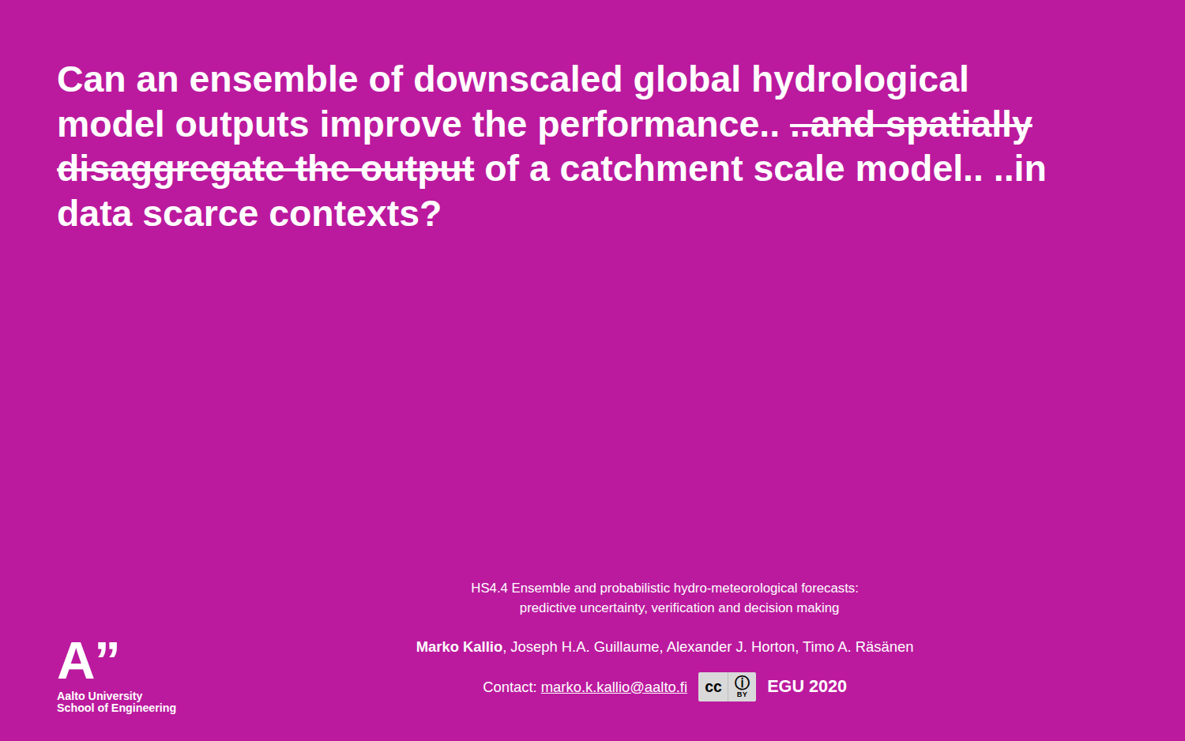Can an ensemble of downscaled global hydrological model outputs improve the performance.. ..and spatially disaggregate the output of a catchment scale model.. ..in data scarce contexts?
A” Aalto University
School of Engineering
HS4.4 Ensemble and probabilistic hydro-meteorological forecasts: predictive uncertainty, verification and decision making
Marko Kallio, Joseph H.A. Guillaume, Alexander J. Horton, Timo A. Räsänen
Contact: marko.k.kallio@aalto.fi cc ⓘBY EGU 2020